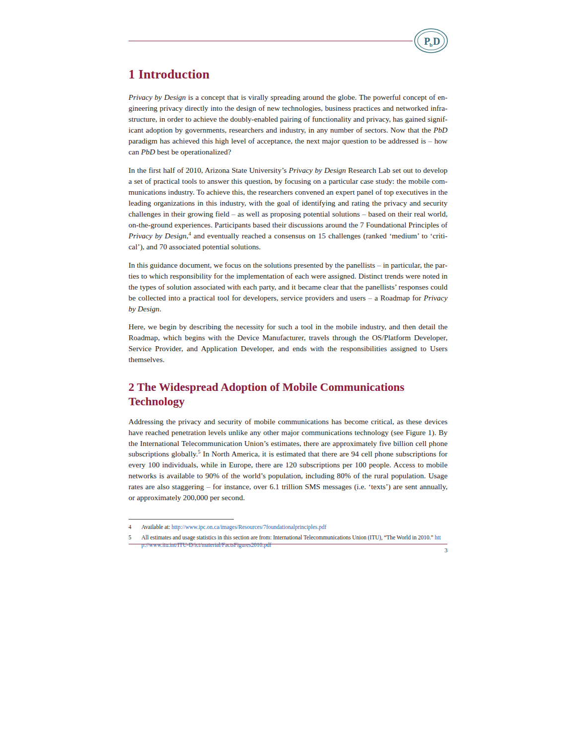P b D
1 Introduction
Privacy by Design is a concept that is virally spreading around the globe. The powerful concept of engineering privacy directly into the design of new technologies, business practices and networked infrastructure, in order to achieve the doubly-enabled pairing of functionality and privacy, has gained significant adoption by governments, researchers and industry, in any number of sectors. Now that the PbD paradigm has achieved this high level of acceptance, the next major question to be addressed is – how can PbD best be operationalized?
In the first half of 2010, Arizona State University’s Privacy by Design Research Lab set out to develop a set of practical tools to answer this question, by focusing on a particular case study: the mobile communications industry. To achieve this, the researchers convened an expert panel of top executives in the leading organizations in this industry, with the goal of identifying and rating the privacy and security challenges in their growing field – as well as proposing potential solutions – based on their real world, on-the-ground experiences. Participants based their discussions around the 7 Foundational Principles of Privacy by Design,4 and eventually reached a consensus on 15 challenges (ranked ‘medium’ to ‘critical’), and 70 associated potential solutions.
In this guidance document, we focus on the solutions presented by the panellists – in particular, the parties to which responsibility for the implementation of each were assigned. Distinct trends were noted in the types of solution associated with each party, and it became clear that the panellists’ responses could be collected into a practical tool for developers, service providers and users – a Roadmap for Privacy by Design.
Here, we begin by describing the necessity for such a tool in the mobile industry, and then detail the Roadmap, which begins with the Device Manufacturer, travels through the OS/Platform Developer, Service Provider, and Application Developer, and ends with the responsibilities assigned to Users themselves.
2 The Widespread Adoption of Mobile Communications Technology
Addressing the privacy and security of mobile communications has become critical, as these devices have reached penetration levels unlike any other major communications technology (see Figure 1). By the International Telecommunication Union’s estimates, there are approximately five billion cell phone subscriptions globally.5 In North America, it is estimated that there are 94 cell phone subscriptions for every 100 individuals, while in Europe, there are 120 subscriptions per 100 people. Access to mobile networks is available to 90% of the world’s population, including 80% of the rural population. Usage rates are also staggering – for instance, over 6.1 trillion SMS messages (i.e. ‘texts’) are sent annually, or approximately 200,000 per second.
4
Available at: http://www.ipc.on.ca/images/Resources/7foundationalprinciples.pdf
5
All estimates and usage statistics in this section are from: International Telecommunications Union (ITU), “The World in 2010.” http://www.itu.int/ITU-D/ict/material/FactsFigures2010.pdf
3